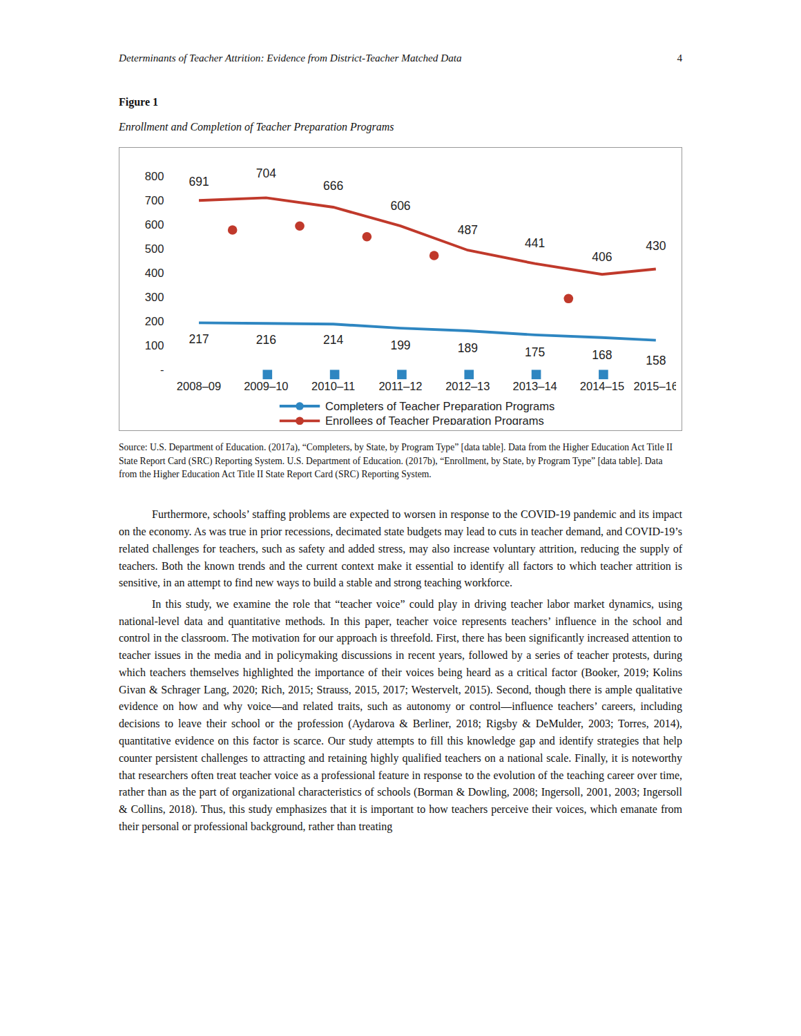Determinants of Teacher Attrition: Evidence from District-Teacher Matched Data 4
Figure 1
Enrollment and Completion of Teacher Preparation Programs
800 700 600 500 400 300 200 100 - 691 704 666 606 487 441 406 430 217 216 214 199 189 175 168 158 2008–09 2009–10 2010–11 2011–12 2012–13 2013–14 2014–15 2015–16 Completers of Teacher Preparation Programs Enrollees of Teacher Preparation Programs
Source: U.S. Department of Education. (2017a), “Completers, by State, by Program Type” [data table]. Data from the Higher Education Act Title II State Report Card (SRC) Reporting System. U.S. Department of Education. (2017b), “Enrollment, by State, by Program Type” [data table]. Data from the Higher Education Act Title II State Report Card (SRC) Reporting System.
Furthermore, schools’ staffing problems are expected to worsen in response to the COVID-19 pandemic and its impact on the economy. As was true in prior recessions, decimated state budgets may lead to cuts in teacher demand, and COVID-19’s related challenges for teachers, such as safety and added stress, may also increase voluntary attrition, reducing the supply of teachers. Both the known trends and the current context make it essential to identify all factors to which teacher attrition is sensitive, in an attempt to find new ways to build a stable and strong teaching workforce.
In this study, we examine the role that “teacher voice” could play in driving teacher labor market dynamics, using national-level data and quantitative methods. In this paper, teacher voice represents teachers’ influence in the school and control in the classroom. The motivation for our approach is threefold. First, there has been significantly increased attention to teacher issues in the media and in policymaking discussions in recent years, followed by a series of teacher protests, during which teachers themselves highlighted the importance of their voices being heard as a critical factor (Booker, 2019; Kolins Givan & Schrager Lang, 2020; Rich, 2015; Strauss, 2015, 2017; Westervelt, 2015). Second, though there is ample qualitative evidence on how and why voice—and related traits, such as autonomy or control—influence teachers’ careers, including decisions to leave their school or the profession (Aydarova & Berliner, 2018; Rigsby & DeMulder, 2003; Torres, 2014), quantitative evidence on this factor is scarce. Our study attempts to fill this knowledge gap and identify strategies that help counter persistent challenges to attracting and retaining highly qualified teachers on a national scale. Finally, it is noteworthy that researchers often treat teacher voice as a professional feature in response to the evolution of the teaching career over time, rather than as the part of organizational characteristics of schools (Borman & Dowling, 2008; Ingersoll, 2001, 2003; Ingersoll & Collins, 2018). Thus, this study emphasizes that it is important to how teachers perceive their voices, which emanate from their personal or professional background, rather than treating